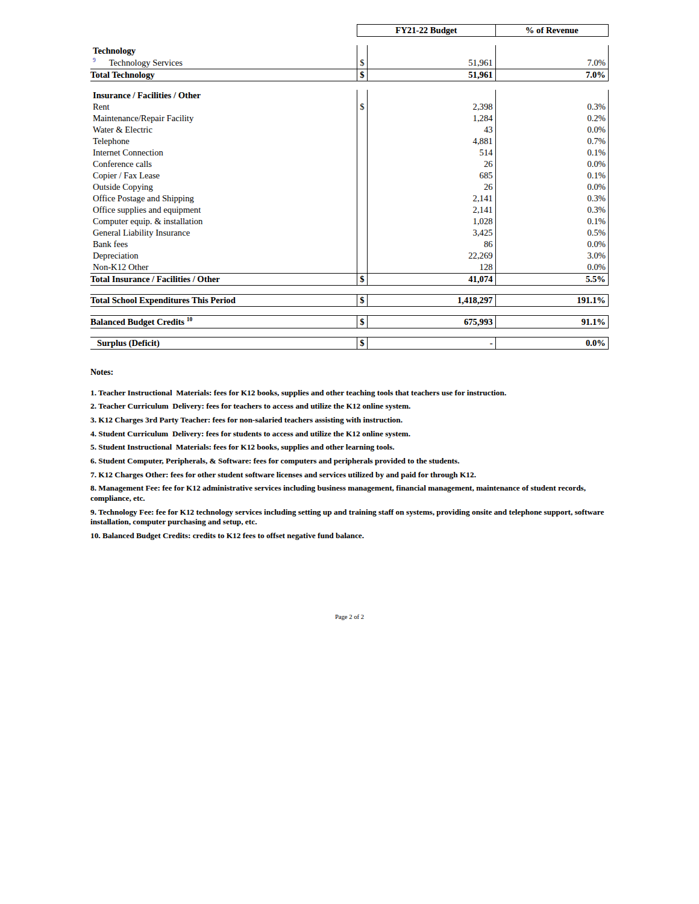| | FY21-22 Budget | % of Revenue |
| Technology | | | |
| 9 Technology Services | $ | 51,961 | 7.0% |
| Total Technology | $ | 51,961 | 7.0% |
| Insurance / Facilities / Other | | | |
| Rent | $ | 2,398 | 0.3% |
| Maintenance/Repair Facility | | 1,284 | 0.2% |
| Water & Electric | | 43 | 0.0% |
| Telephone | | 4,881 | 0.7% |
| Internet Connection | | 514 | 0.1% |
| Conference calls | | 26 | 0.0% |
| Copier / Fax Lease | | 685 | 0.1% |
| Outside Copying | | 26 | 0.0% |
| Office Postage and Shipping | | 2,141 | 0.3% |
| Office supplies and equipment | | 2,141 | 0.3% |
| Computer equip. & installation | | 1,028 | 0.1% |
| General Liability Insurance | | 3,425 | 0.5% |
| Bank fees | | 86 | 0.0% |
| Depreciation | | 22,269 | 3.0% |
| Non-K12 Other | | 128 | 0.0% |
| Total Insurance / Facilities / Other | $ | 41,074 | 5.5% |
| Total School Expenditures This Period | $ | 1,418,297 | 191.1% |
| Balanced Budget Credits 10 | $ | 675,993 | 91.1% |
| Surplus (Deficit) | $ | - | 0.0% |
Notes:
1. Teacher Instructional Materials: fees for K12 books, supplies and other teaching tools that teachers use for instruction.
2. Teacher Curriculum Delivery: fees for teachers to access and utilize the K12 online system.
3. K12 Charges 3rd Party Teacher: fees for non-salaried teachers assisting with instruction.
4. Student Curriculum Delivery: fees for students to access and utilize the K12 online system.
5. Student Instructional Materials: fees for K12 books, supplies and other learning tools.
6. Student Computer, Peripherals, & Software: fees for computers and peripherals provided to the students.
7. K12 Charges Other: fees for other student software licenses and services utilized by and paid for through K12.
8. Management Fee: fee for K12 administrative services including business management, financial management, maintenance of student records, compliance, etc.
9. Technology Fee: fee for K12 technology services including setting up and training staff on systems, providing onsite and telephone support, software installation, computer purchasing and setup, etc.
10. Balanced Budget Credits: credits to K12 fees to offset negative fund balance.
Page 2 of 2